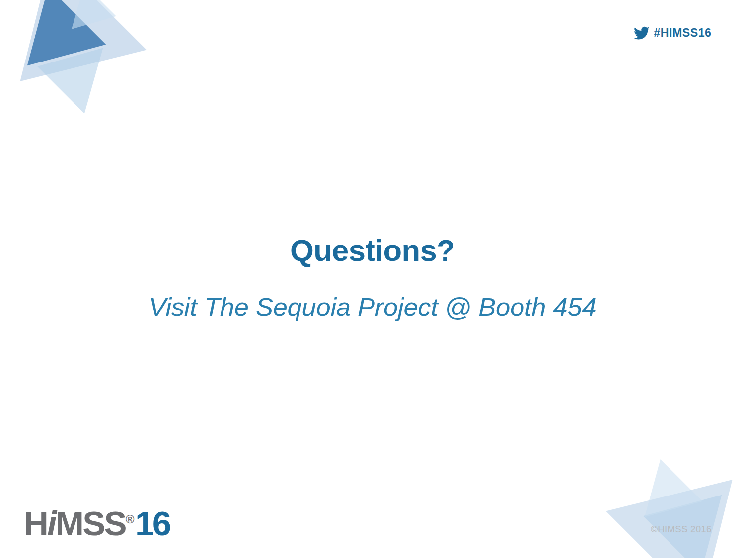#HIMSS16
Questions?
Visit The Sequoia Project @ Booth 454
Hi MSS®16
©HIMSS 2016